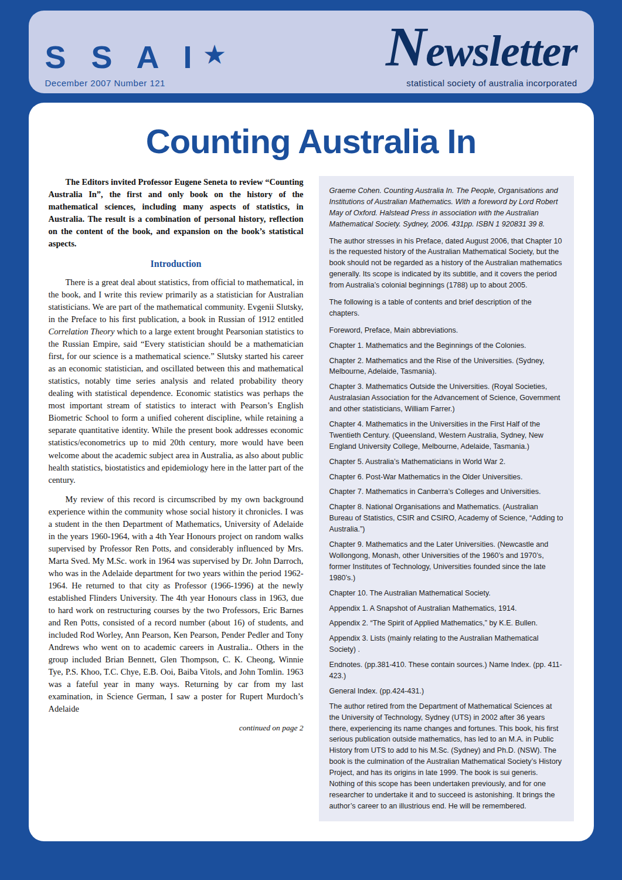S S A I ★
December 2007 Number 121
Newsletter
statistical society of australia incorporated
Counting Australia In
The Editors invited Professor Eugene Seneta to review “Counting Australia In”, the first and only book on the history of the mathematical sciences, including many aspects of statistics, in Australia. The result is a combination of personal history, reflection on the content of the book, and expansion on the book’s statistical aspects.
Introduction
There is a great deal about statistics, from official to mathematical, in the book, and I write this review primarily as a statistician for Australian statisticians. We are part of the mathematical community. Evgenii Slutsky, in the Preface to his first publication, a book in Russian of 1912 entitled Correlation Theory which to a large extent brought Pearsonian statistics to the Russian Empire, said “Every statistician should be a mathematician first, for our science is a mathematical science.” Slutsky started his career as an economic statistician, and oscillated between this and mathematical statistics, notably time series analysis and related probability theory dealing with statistical dependence. Economic statistics was perhaps the most important stream of statistics to interact with Pearson’s English Biometric School to form a unified coherent discipline, while retaining a separate quantitative identity. While the present book addresses economic statistics/econometrics up to mid 20th century, more would have been welcome about the academic subject area in Australia, as also about public health statistics, biostatistics and epidemiology here in the latter part of the century.
My review of this record is circumscribed by my own background experience within the community whose social history it chronicles. I was a student in the then Department of Mathematics, University of Adelaide in the years 1960-1964, with a 4th Year Honours project on random walks supervised by Professor Ren Potts, and considerably influenced by Mrs. Marta Sved. My M.Sc. work in 1964 was supervised by Dr. John Darroch, who was in the Adelaide department for two years within the period 1962-1964. He returned to that city as Professor (1966-1996) at the newly established Flinders University. The 4th year Honours class in 1963, due to hard work on restructuring courses by the two Professors, Eric Barnes and Ren Potts, consisted of a record number (about 16) of students, and included Rod Worley, Ann Pearson, Ken Pearson, Pender Pedler and Tony Andrews who went on to academic careers in Australia.. Others in the group included Brian Bennett, Glen Thompson, C. K. Cheong, Winnie Tye, P.S. Khoo, T.C. Chye, E.B. Ooi, Baiba Vitols, and John Tomlin. 1963 was a fateful year in many ways. Returning by car from my last examination, in Science German, I saw a poster for Rupert Murdoch’s Adelaide
continued on page 2
Graeme Cohen. Counting Australia In. The People, Organisations and Institutions of Australian Mathematics. With a foreword by Lord Robert May of Oxford. Halstead Press in association with the Australian Mathematical Society. Sydney, 2006. 431pp. ISBN 1 920831 39 8.
The author stresses in his Preface, dated August 2006, that Chapter 10 is the requested history of the Australian Mathematical Society, but the book should not be regarded as a history of the Australian mathematics generally. Its scope is indicated by its subtitle, and it covers the period from Australia’s colonial beginnings (1788) up to about 2005.
The following is a table of contents and brief description of the chapters.
Foreword, Preface, Main abbreviations.
Chapter 1. Mathematics and the Beginnings of the Colonies.
Chapter 2. Mathematics and the Rise of the Universities. (Sydney, Melbourne, Adelaide, Tasmania).
Chapter 3. Mathematics Outside the Universities. (Royal Societies, Australasian Association for the Advancement of Science, Government and other statisticians, William Farrer.)
Chapter 4. Mathematics in the Universities in the First Half of the Twentieth Century. (Queensland, Western Australia, Sydney, New England University College, Melbourne, Adelaide, Tasmania.)
Chapter 5. Australia’s Mathematicians in World War 2.
Chapter 6. Post-War Mathematics in the Older Universities.
Chapter 7. Mathematics in Canberra’s Colleges and Universities.
Chapter 8. National Organisations and Mathematics. (Australian Bureau of Statistics, CSIR and CSIRO, Academy of Science, “Adding to Australia.”)
Chapter 9. Mathematics and the Later Universities. (Newcastle and Wollongong, Monash, other Universities of the 1960’s and 1970’s, former Institutes of Technology, Universities founded since the late 1980’s.)
Chapter 10. The Australian Mathematical Society.
Appendix 1. A Snapshot of Australian Mathematics, 1914.
Appendix 2. “The Spirit of Applied Mathematics,” by K.E. Bullen.
Appendix 3. Lists (mainly relating to the Australian Mathematical Society) .
Endnotes. (pp.381-410. These contain sources.) Name Index. (pp. 411-423.)
General Index. (pp.424-431.)
The author retired from the Department of Mathematical Sciences at the University of Technology, Sydney (UTS) in 2002 after 36 years there, experiencing its name changes and fortunes. This book, his first serious publication outside mathematics, has led to an M.A. in Public History from UTS to add to his M.Sc. (Sydney) and Ph.D. (NSW). The book is the culmination of the Australian Mathematical Society’s History Project, and has its origins in late 1999. The book is sui generis. Nothing of this scope has been undertaken previously, and for one researcher to undertake it and to succeed is astonishing. It brings the author’s career to an illustrious end. He will be remembered.